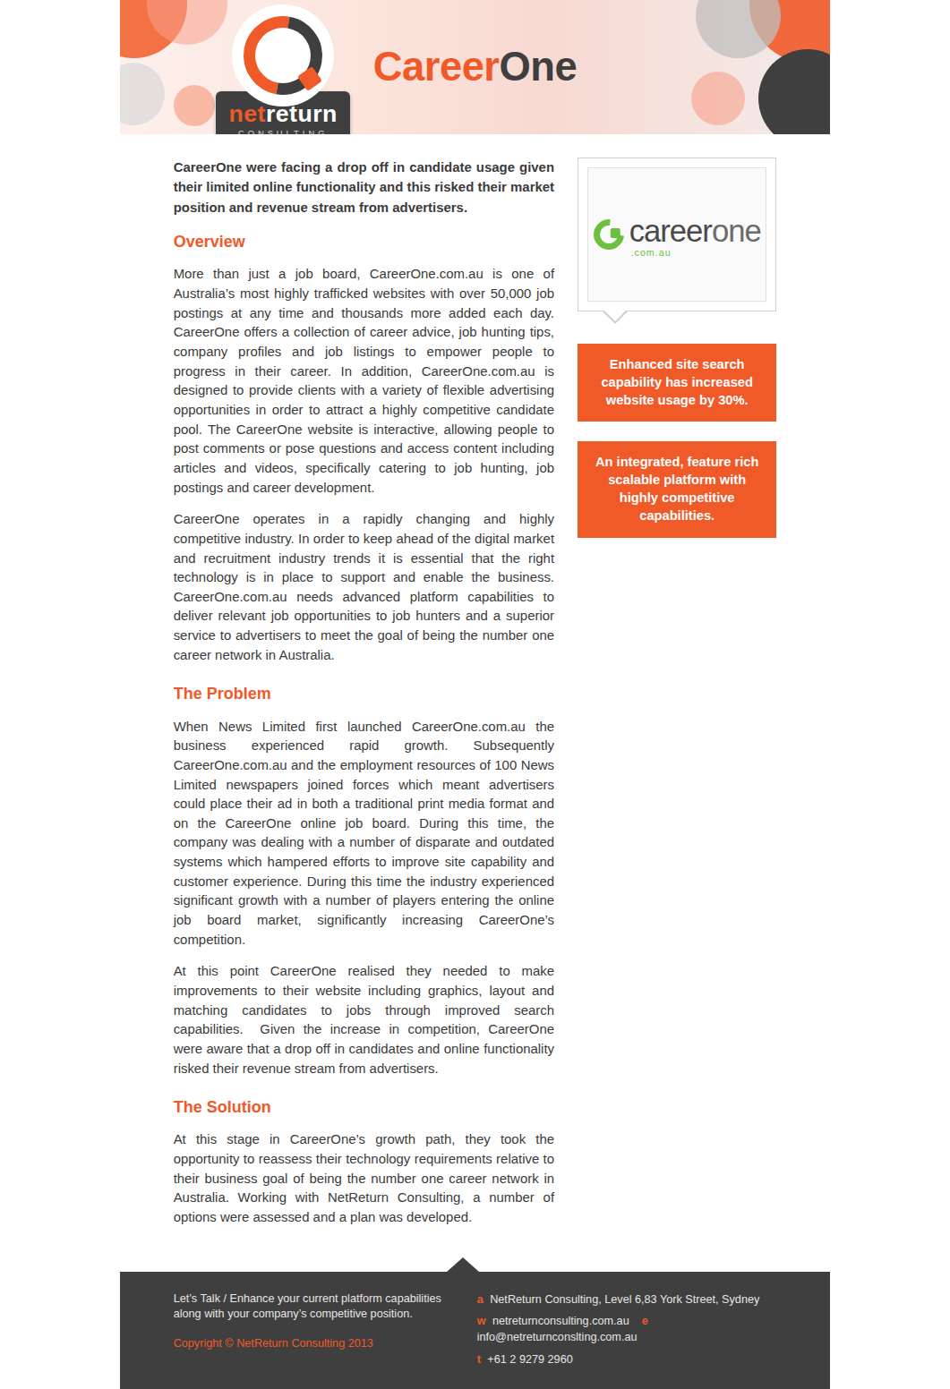netreturn
CONSULTING
Career One
CareerOne were facing a drop off in candidate usage given their limited online functionality and this risked their market position and revenue stream from advertisers.
Overview
More than just a job board, CareerOne.com.au is one of Australia’s most highly trafficked websites with over 50,000 job postings at any time and thousands more added each day. CareerOne offers a collection of career advice, job hunting tips, company profiles and job listings to empower people to progress in their career. In addition, CareerOne.com.au is designed to provide clients with a variety of flexible advertising opportunities in order to attract a highly competitive candidate pool. The CareerOne website is interactive, allowing people to post comments or pose questions and access content including articles and videos, specifically catering to job hunting, job postings and career development.
CareerOne operates in a rapidly changing and highly competitive industry. In order to keep ahead of the digital market and recruitment industry trends it is essential that the right technology is in place to support and enable the business. CareerOne.com.au needs advanced platform capabilities to deliver relevant job opportunities to job hunters and a superior service to advertisers to meet the goal of being the number one career network in Australia.
The Problem
When News Limited first launched CareerOne.com.au the business experienced rapid growth. Subsequently CareerOne.com.au and the employment resources of 100 News Limited newspapers joined forces which meant advertisers could place their ad in both a traditional print media format and on the CareerOne online job board. During this time, the company was dealing with a number of disparate and outdated systems which hampered efforts to improve site capability and customer experience. During this time the industry experienced significant growth with a number of players entering the online job board market, significantly increasing CareerOne’s competition.
At this point CareerOne realised they needed to make improvements to their website including graphics, layout and matching candidates to jobs through improved search capabilities. Given the increase in competition, CareerOne were aware that a drop off in candidates and online functionality risked their revenue stream from advertisers.
The Solution
At this stage in CareerOne’s growth path, they took the opportunity to reassess their technology requirements relative to their business goal of being the number one career network in Australia. Working with NetReturn Consulting, a number of options were assessed and a plan was developed.
careerone.com.au
Enhanced site search capability has increased website usage by 30%.
An integrated, feature rich scalable platform with highly competitive capabilities.
Let’s Talk / Enhance your current platform capabilities along with your company’s competitive position.
Copyright © NetReturn Consulting 2013
a NetReturn Consulting, Level 6,83 York Street, Sydney
w netreturnconsulting.com.au e info@netreturnconslting.com.au
t +61 2 9279 2960